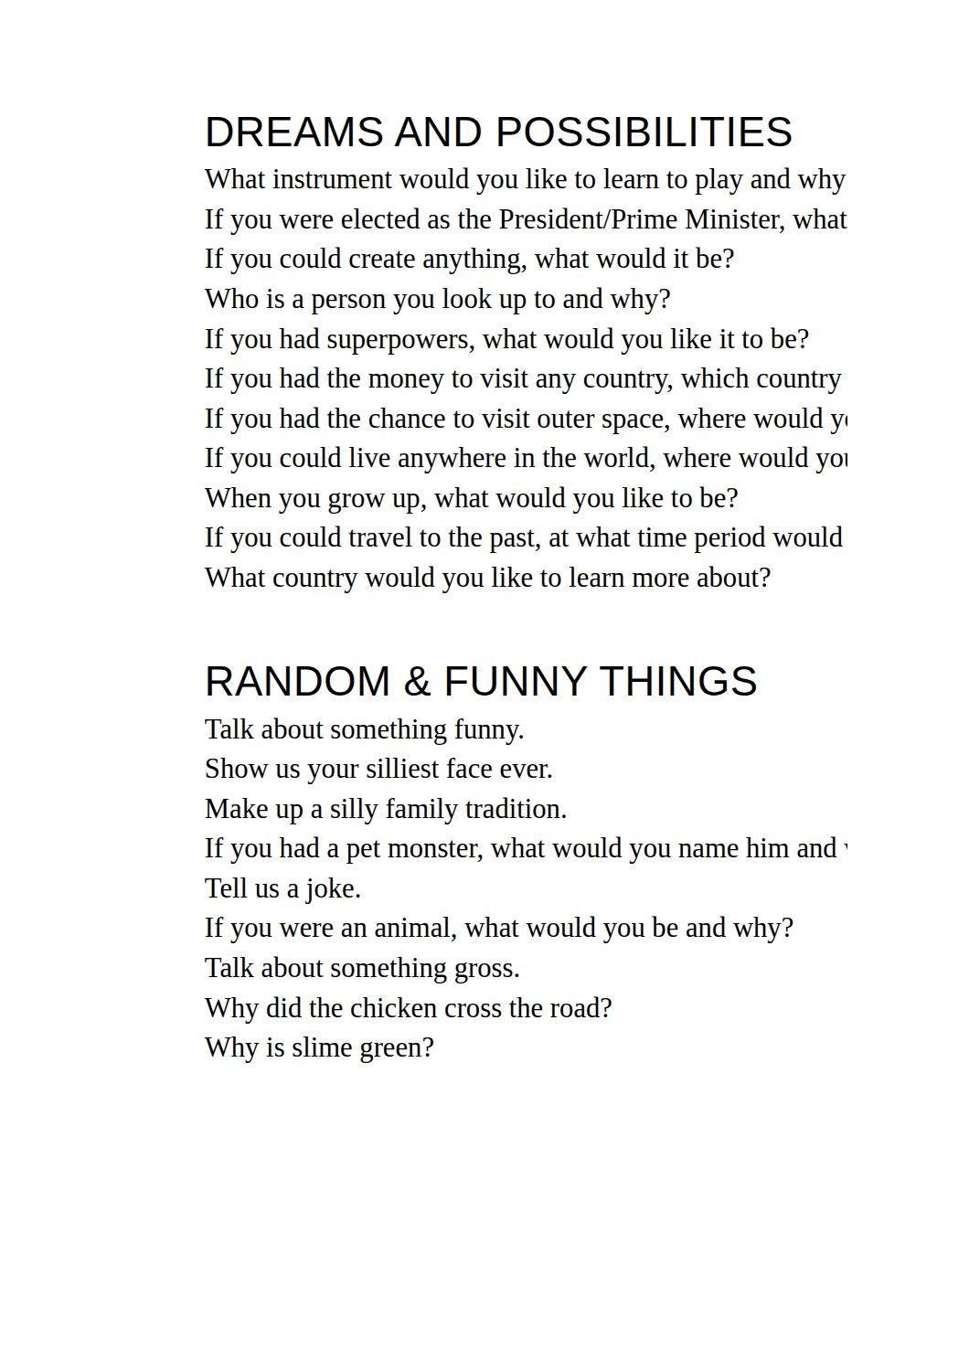DREAMS AND POSSIBILITIES
What instrument would you like to learn to play and why?
If you were elected as the President/Prime Minister, what is the first th
If you could create anything, what would it be?
Who is a person you look up to and why?
If you had superpowers, what would you like it to be?
If you had the money to visit any country, which country would you fi
If you had the chance to visit outer space, where would you go?
If you could live anywhere in the world, where would you live?
When you grow up, what would you like to be?
If you could travel to the past, at what time period would you go to?
What country would you like to learn more about?
RANDOM & FUNNY THINGS
Talk about something funny.
Show us your silliest face ever.
Make up a silly family tradition.
If you had a pet monster, what would you name him and what would h
Tell us a joke.
If you were an animal, what would you be and why?
Talk about something gross.
Why did the chicken cross the road?
Why is slime green?